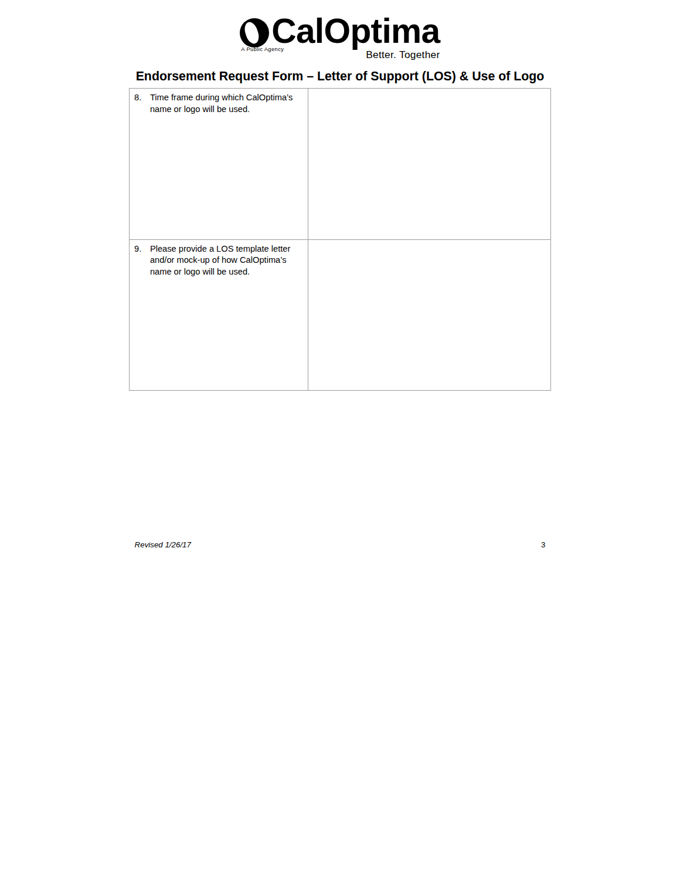CalOptima
A Public Agency
Better. Together
Endorsement Request Form – Letter of Support (LOS) & Use of Logo
| 8. Time frame during which CalOptima’s name or logo will be used. | |
| 9. Please provide a LOS template letter and/or mock-up of how CalOptima’s name or logo will be used. | |
Revised 1/26/17 3